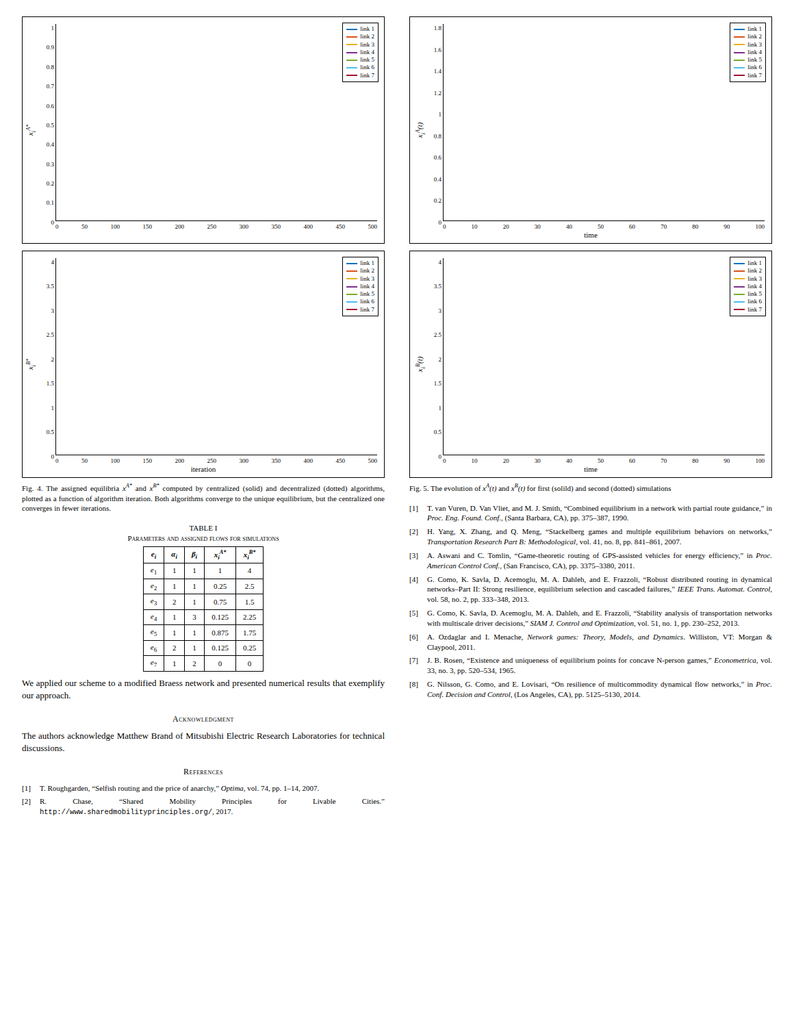xiA*
10.90.80.70.60.50.40.30.20.10
050100150200250300350400450500
link 1
link 2
link 3
link 4
link 5
link 6
link 7
xiB*
43.532.521.510.50
050100150200250300350400450500
iteration
link 1
link 2
link 3
link 4
link 5
link 6
link 7
Fig. 4. The assigned equilibria xA* and xB* computed by centralized (solid) and decentralized (dotted) algorithms, plotted as a function of algorithm iteration. Both algorithms converge to the unique equilibrium, but the centralized one converges in fewer iterations.
TABLE I Parameters and assigned flows for simulations
| e i | α i | β i | x i A* | x i B* |
| --- | --- | --- | --- | --- |
| e 1 | 1 | 1 | 1 | 4 |
| e 2 | 1 | 1 | 0.25 | 2.5 |
| e 3 | 2 | 1 | 0.75 | 1.5 |
| e 4 | 1 | 3 | 0.125 | 2.25 |
| e 5 | 1 | 1 | 0.875 | 1.75 |
| e 6 | 2 | 1 | 0.125 | 0.25 |
| e 7 | 1 | 2 | 0 | 0 |
We applied our scheme to a modified Braess network and presented numerical results that exemplify our approach.
Acknowledgment
The authors acknowledge Matthew Brand of Mitsubishi Electric Research Laboratories for technical discussions.
References
T. Roughgarden, “Selfish routing and the price of anarchy,” Optima, vol. 74, pp. 1–14, 2007.
R. Chase, “Shared Mobility Principles for Livable Cities.” http://www.sharedmobilityprinciples.org/, 2017.
xiA(t)
1.81.61.41.210.80.60.40.20
0102030405060708090100
time
link 1
link 2
link 3
link 4
link 5
link 6
link 7
xiB(t)
43.532.521.510.50
0102030405060708090100
time
link 1
link 2
link 3
link 4
link 5
link 6
link 7
Fig. 5. The evolution of xA(t) and xB(t) for first (solild) and second (dotted) simulations
T. van Vuren, D. Van Vliet, and M. J. Smith, “Combined equilibrium in a network with partial route guidance,” in Proc. Eng. Found. Conf., (Santa Barbara, CA), pp. 375–387, 1990.
H. Yang, X. Zhang, and Q. Meng, “Stackelberg games and multiple equilibrium behaviors on networks,” Transportation Research Part B: Methodological, vol. 41, no. 8, pp. 841–861, 2007.
A. Aswani and C. Tomlin, “Game-theoretic routing of GPS-assisted vehicles for energy efficiency,” in Proc. American Control Conf., (San Francisco, CA), pp. 3375–3380, 2011.
G. Como, K. Savla, D. Acemoglu, M. A. Dahleh, and E. Frazzoli, “Robust distributed routing in dynamical networks–Part II: Strong resilience, equilibrium selection and cascaded failures,” IEEE Trans. Automat. Control, vol. 58, no. 2, pp. 333–348, 2013.
G. Como, K. Savla, D. Acemoglu, M. A. Dahleh, and E. Frazzoli, “Stability analysis of transportation networks with multiscale driver decisions,” SIAM J. Control and Optimization, vol. 51, no. 1, pp. 230–252, 2013.
A. Ozdaglar and I. Menache, Network games: Theory, Models, and Dynamics. Williston, VT: Morgan & Claypool, 2011.
J. B. Rosen, “Existence and uniqueness of equilibrium points for concave N-person games,” Econometrica, vol. 33, no. 3, pp. 520–534, 1965.
G. Nilsson, G. Como, and E. Lovisari, “On resilience of multicommodity dynamical flow networks,” in Proc. Conf. Decision and Control, (Los Angeles, CA), pp. 5125–5130, 2014.